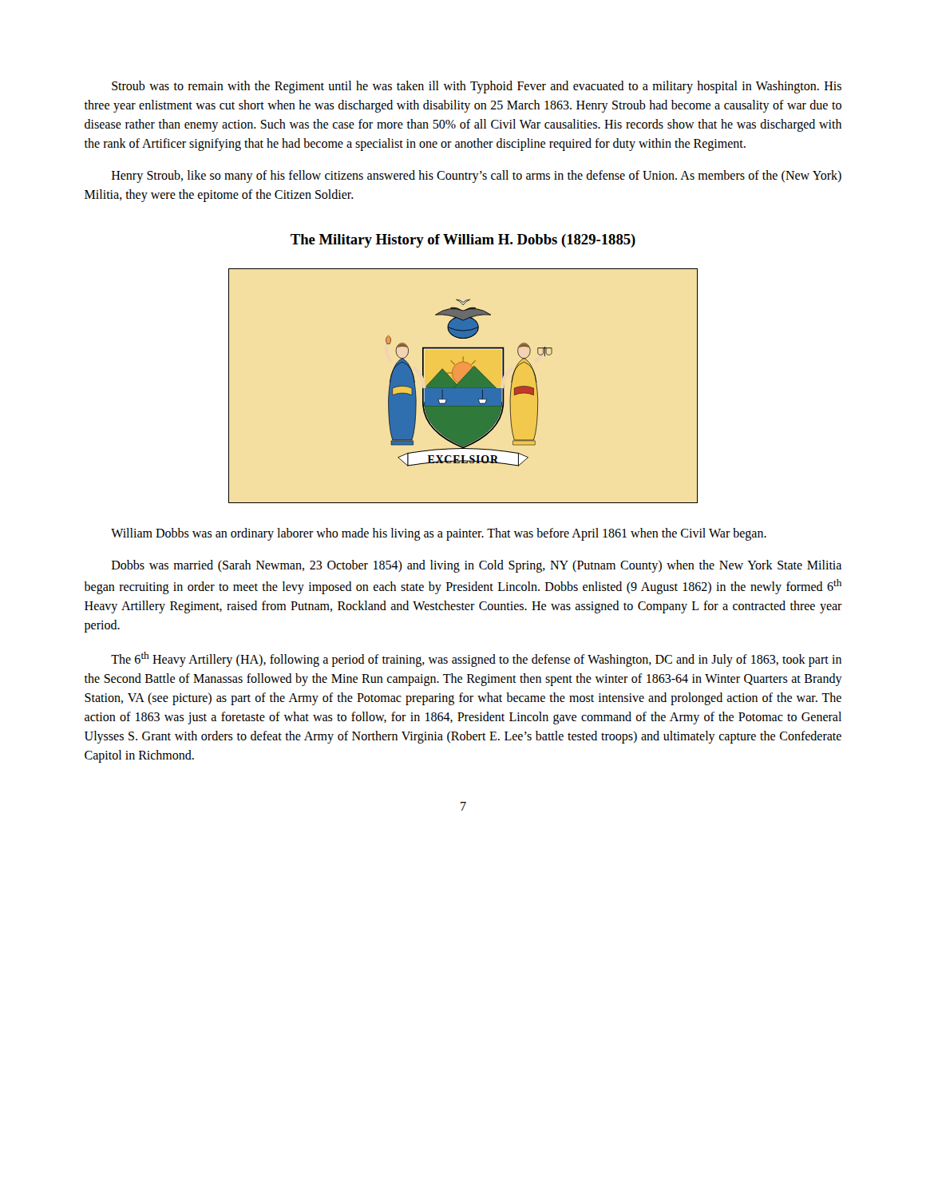Stroub was to remain with the Regiment until he was taken ill with Typhoid Fever and evacuated to a military hospital in Washington. His three year enlistment was cut short when he was discharged with disability on 25 March 1863. Henry Stroub had become a causality of war due to disease rather than enemy action. Such was the case for more than 50% of all Civil War causalities. His records show that he was discharged with the rank of Artificer signifying that he had become a specialist in one or another discipline required for duty within the Regiment.
Henry Stroub, like so many of his fellow citizens answered his Country’s call to arms in the defense of Union. As members of the (New York) Militia, they were the epitome of the Citizen Soldier.
The Military History of William H. Dobbs (1829-1885)
EXCELSIOR
William Dobbs was an ordinary laborer who made his living as a painter. That was before April 1861 when the Civil War began.
Dobbs was married (Sarah Newman, 23 October 1854) and living in Cold Spring, NY (Putnam County) when the New York State Militia began recruiting in order to meet the levy imposed on each state by President Lincoln. Dobbs enlisted (9 August 1862) in the newly formed 6th Heavy Artillery Regiment, raised from Putnam, Rockland and Westchester Counties. He was assigned to Company L for a contracted three year period.
The 6th Heavy Artillery (HA), following a period of training, was assigned to the defense of Washington, DC and in July of 1863, took part in the Second Battle of Manassas followed by the Mine Run campaign. The Regiment then spent the winter of 1863-64 in Winter Quarters at Brandy Station, VA (see picture) as part of the Army of the Potomac preparing for what became the most intensive and prolonged action of the war. The action of 1863 was just a foretaste of what was to follow, for in 1864, President Lincoln gave command of the Army of the Potomac to General Ulysses S. Grant with orders to defeat the Army of Northern Virginia (Robert E. Lee’s battle tested troops) and ultimately capture the Confederate Capitol in Richmond.
7